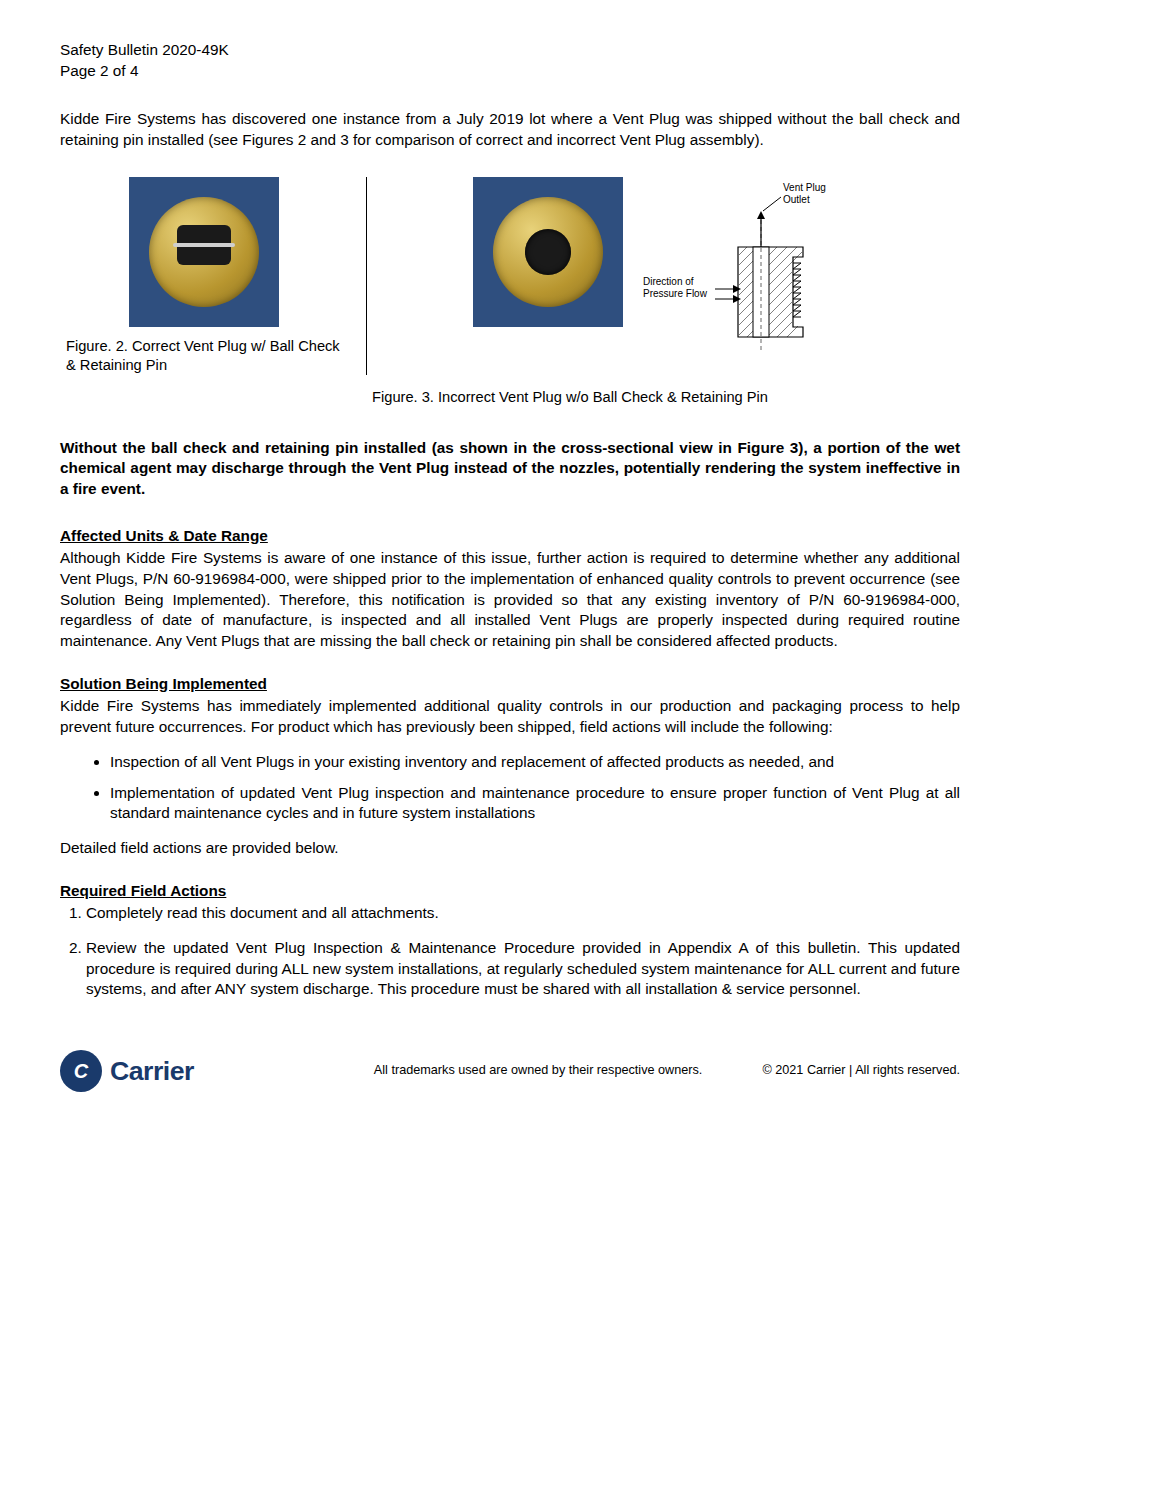Safety Bulletin 2020-49K
Page 2 of 4
Kidde Fire Systems has discovered one instance from a July 2019 lot where a Vent Plug was shipped without the ball check and retaining pin installed (see Figures 2 and 3 for comparison of correct and incorrect Vent Plug assembly).
Figure. 2. Correct Vent Plug w/ Ball Check & Retaining Pin
Vent Plug Outlet Direction of Pressure Flow
Figure. 3. Incorrect Vent Plug w/o Ball Check & Retaining Pin
Without the ball check and retaining pin installed (as shown in the cross-sectional view in Figure 3), a portion of the wet chemical agent may discharge through the Vent Plug instead of the nozzles, potentially rendering the system ineffective in a fire event.
Affected Units & Date Range
Although Kidde Fire Systems is aware of one instance of this issue, further action is required to determine whether any additional Vent Plugs, P/N 60-9196984-000, were shipped prior to the implementation of enhanced quality controls to prevent occurrence (see Solution Being Implemented). Therefore, this notification is provided so that any existing inventory of P/N 60-9196984-000, regardless of date of manufacture, is inspected and all installed Vent Plugs are properly inspected during required routine maintenance. Any Vent Plugs that are missing the ball check or retaining pin shall be considered affected products.
Solution Being Implemented
Kidde Fire Systems has immediately implemented additional quality controls in our production and packaging process to help prevent future occurrences. For product which has previously been shipped, field actions will include the following:
Inspection of all Vent Plugs in your existing inventory and replacement of affected products as needed, and
Implementation of updated Vent Plug inspection and maintenance procedure to ensure proper function of Vent Plug at all standard maintenance cycles and in future system installations
Detailed field actions are provided below.
Required Field Actions
Completely read this document and all attachments.
Review the updated Vent Plug Inspection & Maintenance Procedure provided in Appendix A of this bulletin. This updated procedure is required during ALL new system installations, at regularly scheduled system maintenance for ALL current and future systems, and after ANY system discharge. This procedure must be shared with all installation & service personnel.
C
Carrier
All trademarks used are owned by their respective owners. © 2021 Carrier | All rights reserved.